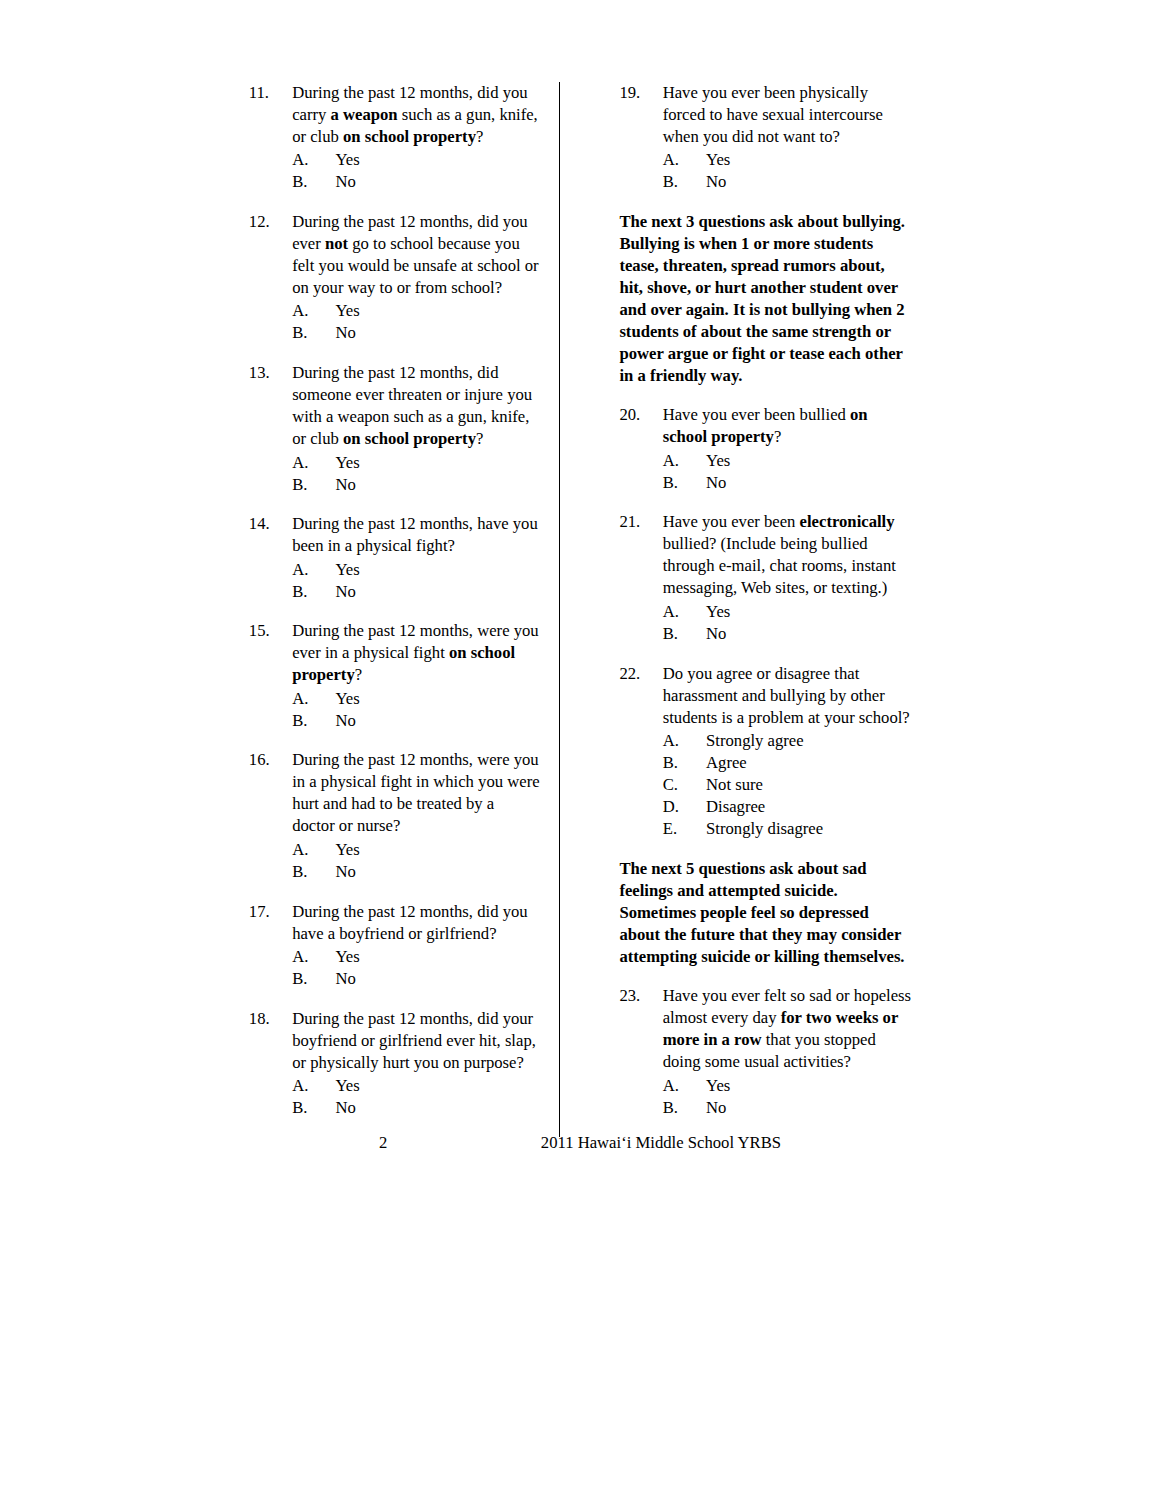11.
During the past 12 months, did you carry a weapon such as a gun, knife, or club on school property?
A. Yes
B. No
12.
During the past 12 months, did you ever not go to school because you felt you would be unsafe at school or on your way to or from school?
A. Yes
B. No
13.
During the past 12 months, did someone ever threaten or injure you with a weapon such as a gun, knife, or club on school property?
A. Yes
B. No
14.
During the past 12 months, have you been in a physical fight?
A. Yes
B. No
15.
During the past 12 months, were you ever in a physical fight on school property?
A. Yes
B. No
16.
During the past 12 months, were you in a physical fight in which you were hurt and had to be treated by a doctor or nurse?
A. Yes
B. No
17.
During the past 12 months, did you have a boyfriend or girlfriend?
A. Yes
B. No
18.
During the past 12 months, did your boyfriend or girlfriend ever hit, slap, or physically hurt you on purpose?
A. Yes
B. No
19.
Have you ever been physically forced to have sexual intercourse when you did not want to?
A. Yes
B. No
The next 3 questions ask about bullying. Bullying is when 1 or more students tease, threaten, spread rumors about, hit, shove, or hurt another student over and over again. It is not bullying when 2 students of about the same strength or power argue or fight or tease each other in a friendly way.
20.
Have you ever been bullied on school property?
A. Yes
B. No
21.
Have you ever been electronically bullied? (Include being bullied through e-mail, chat rooms, instant messaging, Web sites, or texting.)
A. Yes
B. No
22.
Do you agree or disagree that harassment and bullying by other students is a problem at your school?
A. Strongly agree
B. Agree
C. Not sure
D. Disagree
E. Strongly disagree
The next 5 questions ask about sad feelings and attempted suicide. Sometimes people feel so depressed about the future that they may consider attempting suicide or killing themselves.
23.
Have you ever felt so sad or hopeless almost every day for two weeks or more in a row that you stopped doing some usual activities?
A. Yes
B. No
2 2011 Hawai‘i Middle School YRBS